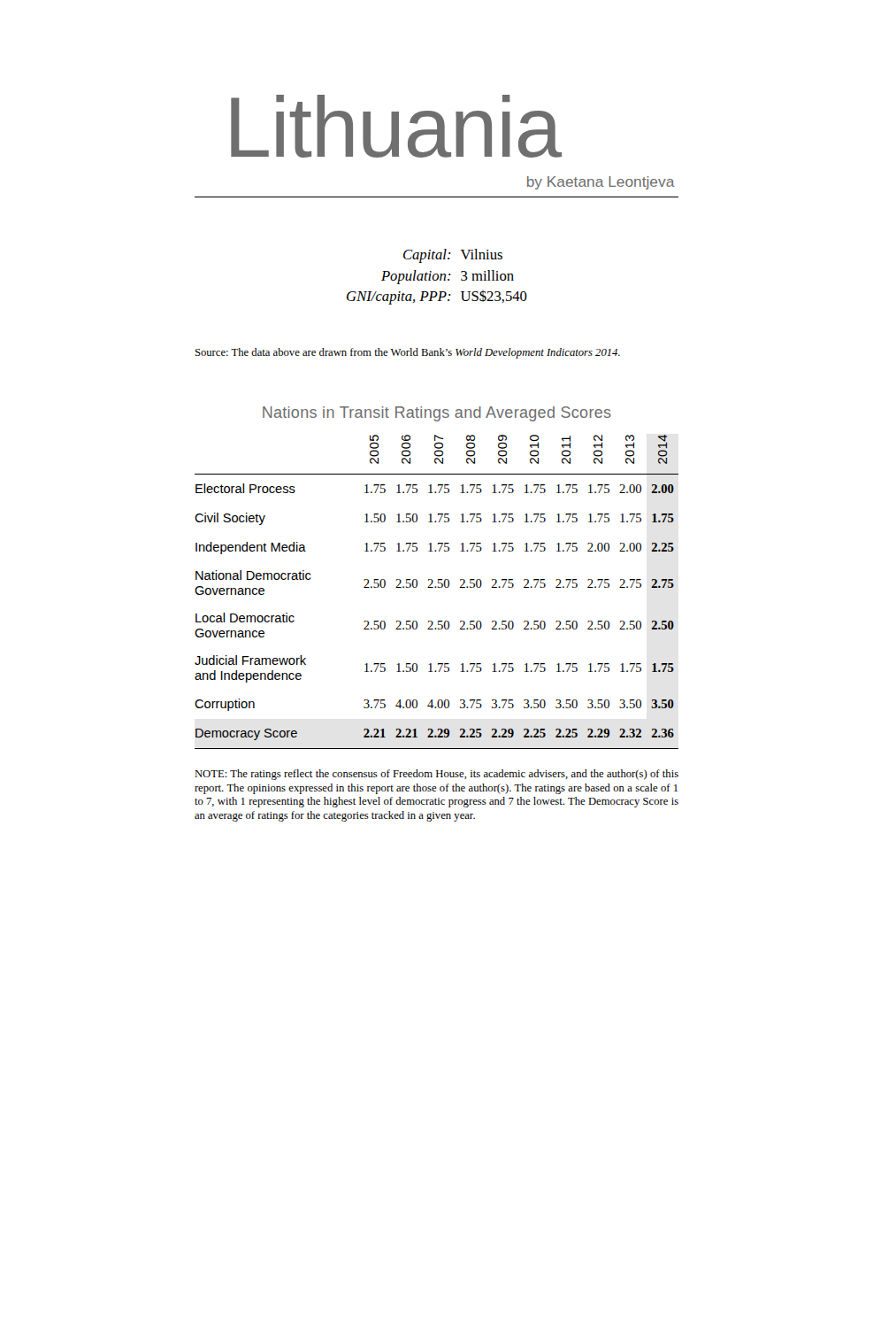Lithuania
by Kaetana Leontjeva
| Capital: | Vilnius |
| Population: | 3 million |
| GNI/capita, PPP: | US$23,540 |
Source: The data above are drawn from the World Bank’s World Development Indicators 2014.
Nations in Transit Ratings and Averaged Scores
| | 2005 | 2006 | 2007 | 2008 | 2009 | 2010 | 2011 | 2012 | 2013 | 2014 |
| --- | --- | --- | --- | --- | --- | --- | --- | --- | --- | --- |
| Electoral Process | 1.75 | 1.75 | 1.75 | 1.75 | 1.75 | 1.75 | 1.75 | 1.75 | 2.00 | 2.00 |
| Civil Society | 1.50 | 1.50 | 1.75 | 1.75 | 1.75 | 1.75 | 1.75 | 1.75 | 1.75 | 1.75 |
| Independent Media | 1.75 | 1.75 | 1.75 | 1.75 | 1.75 | 1.75 | 1.75 | 2.00 | 2.00 | 2.25 |
| National Democratic Governance | 2.50 | 2.50 | 2.50 | 2.50 | 2.75 | 2.75 | 2.75 | 2.75 | 2.75 | 2.75 |
| Local Democratic Governance | 2.50 | 2.50 | 2.50 | 2.50 | 2.50 | 2.50 | 2.50 | 2.50 | 2.50 | 2.50 |
| Judicial Framework and Independence | 1.75 | 1.50 | 1.75 | 1.75 | 1.75 | 1.75 | 1.75 | 1.75 | 1.75 | 1.75 |
| Corruption | 3.75 | 4.00 | 4.00 | 3.75 | 3.75 | 3.50 | 3.50 | 3.50 | 3.50 | 3.50 |
| Democracy Score | 2.21 | 2.21 | 2.29 | 2.25 | 2.29 | 2.25 | 2.25 | 2.29 | 2.32 | 2.36 |
NOTE: The ratings reflect the consensus of Freedom House, its academic advisers, and the author(s) of this report. The opinions expressed in this report are those of the author(s). The ratings are based on a scale of 1 to 7, with 1 representing the highest level of democratic progress and 7 the lowest. The Democracy Score is an average of ratings for the categories tracked in a given year.